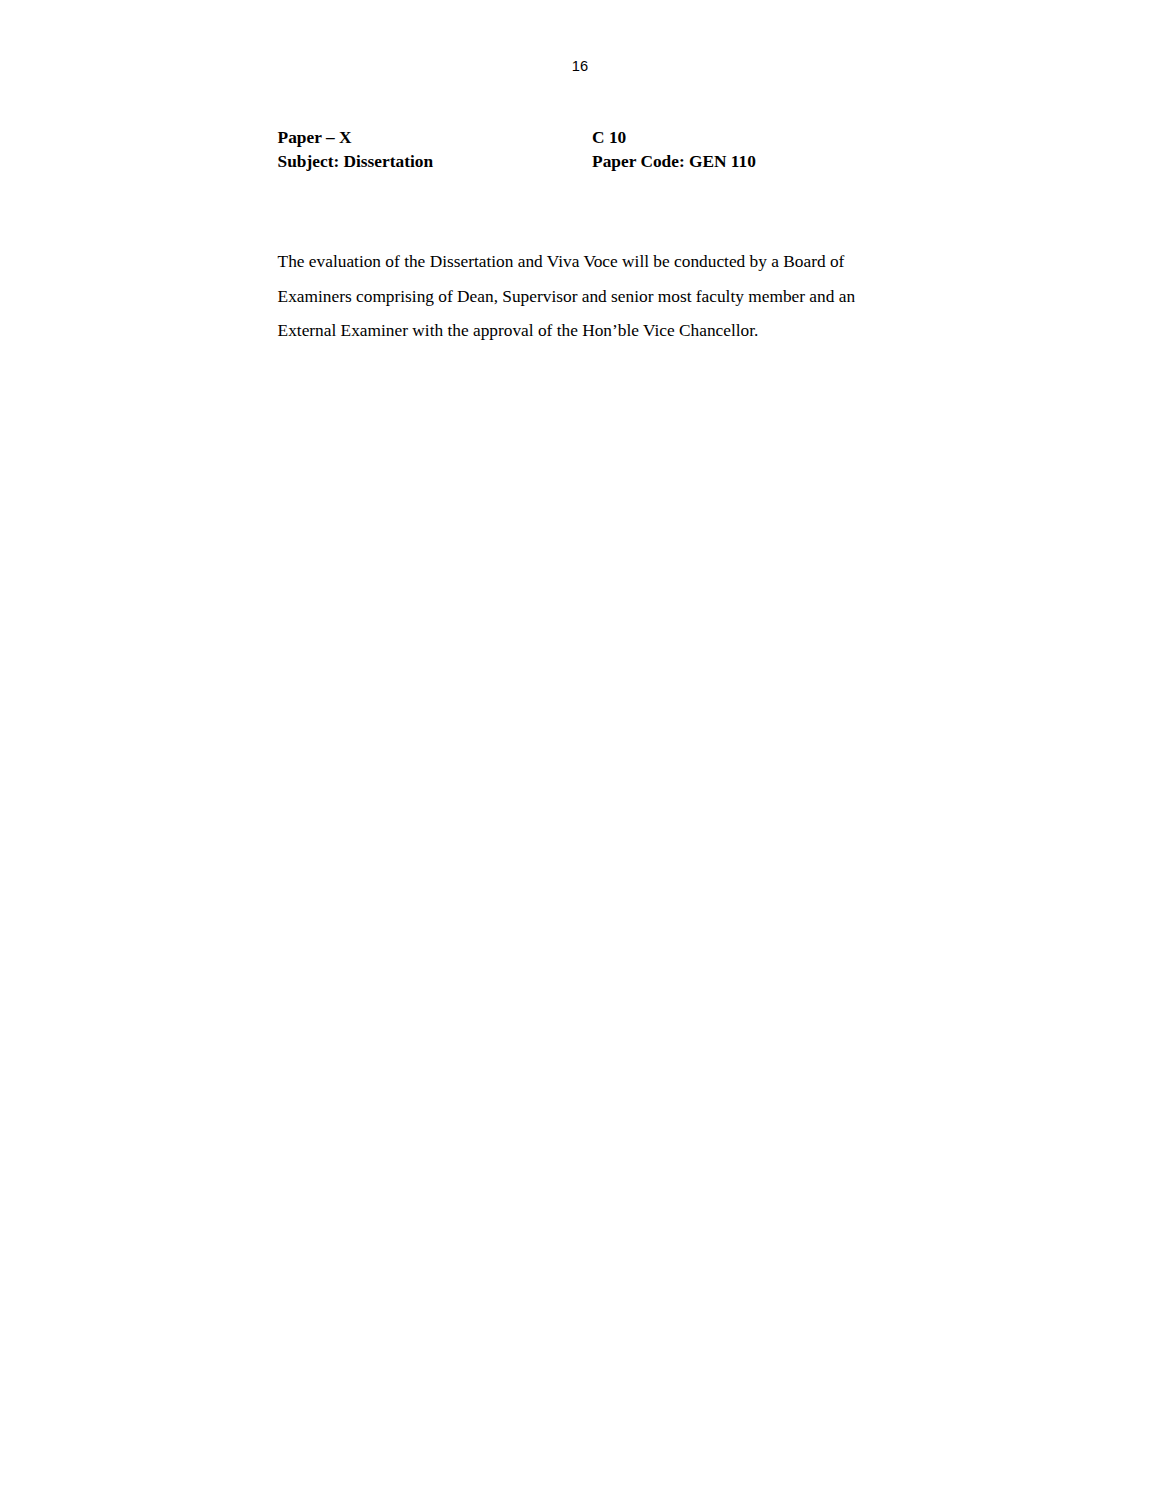16
| Paper – X | C 10 |
| Subject: Dissertation | Paper Code: GEN 110 |
The evaluation of the Dissertation and Viva Voce will be conducted by a Board of Examiners comprising of Dean, Supervisor and senior most faculty member and an External Examiner with the approval of the Hon’ble Vice Chancellor.